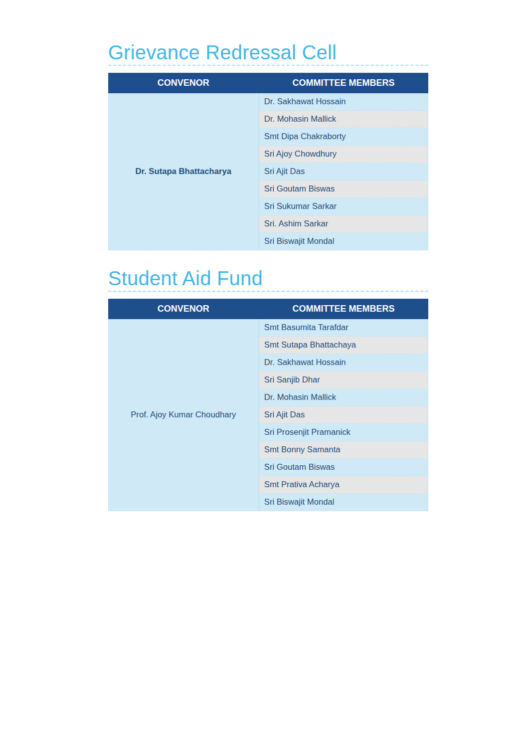Grievance Redressal Cell
| CONVENOR | COMMITTEE MEMBERS |
| --- | --- |
| Dr. Sutapa Bhattacharya | Dr. Sakhawat Hossain |
| Dr. Mohasin Mallick |
| Smt Dipa Chakraborty |
| Sri Ajoy Chowdhury |
| Sri Ajit Das |
| Sri Goutam Biswas |
| Sri Sukumar Sarkar |
| Sri. Ashim Sarkar |
| Sri Biswajit Mondal |
Student Aid Fund
| CONVENOR | COMMITTEE MEMBERS |
| --- | --- |
| Prof. Ajoy Kumar Choudhary | Smt Basumita Tarafdar |
| Smt Sutapa Bhattachaya |
| Dr. Sakhawat Hossain |
| Sri Sanjib Dhar |
| Dr. Mohasin Mallick |
| Sri Ajit Das |
| Sri Prosenjit Pramanick |
| Smt Bonny Samanta |
| Sri Goutam Biswas |
| Smt Prativa Acharya |
| Sri Biswajit Mondal |